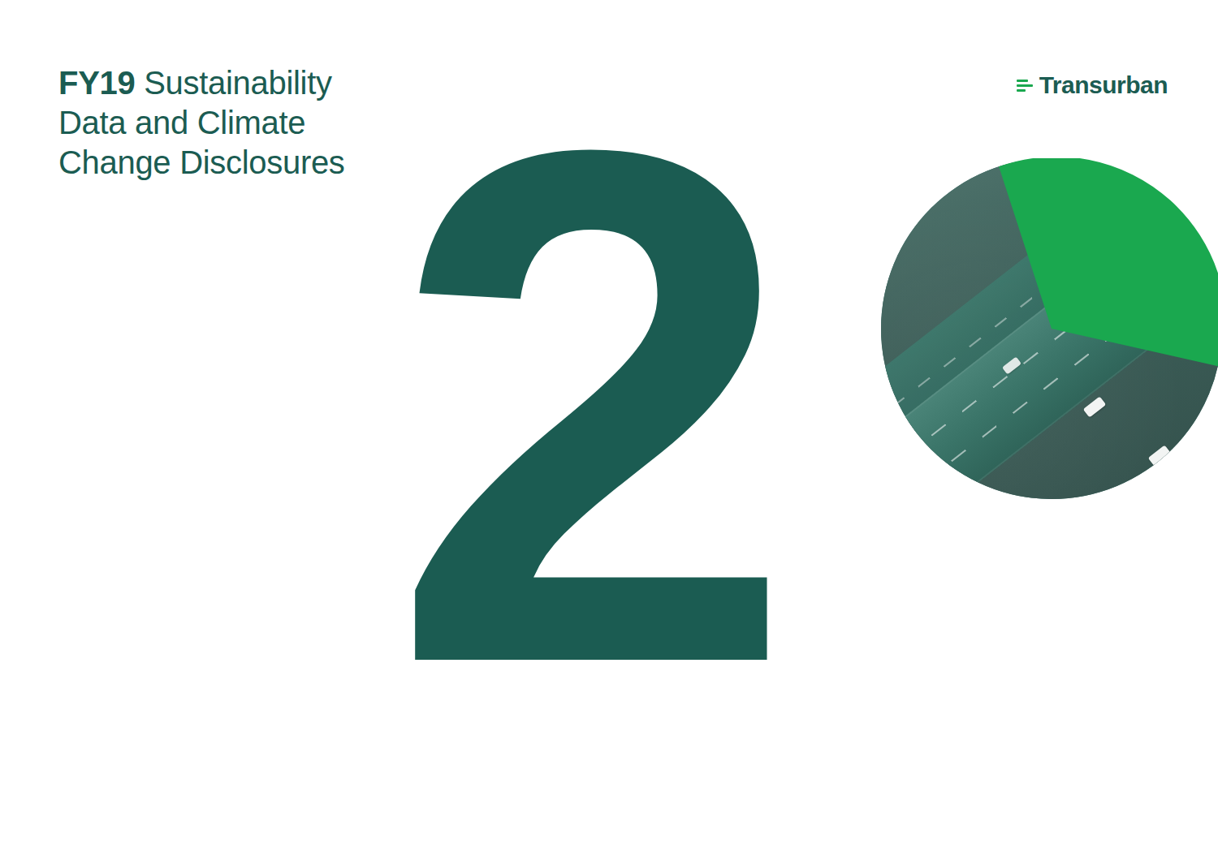FY19 Sustainability
Data and Climate
Change Disclosures
Transurban
2
19
For the year ended 30 June 2019